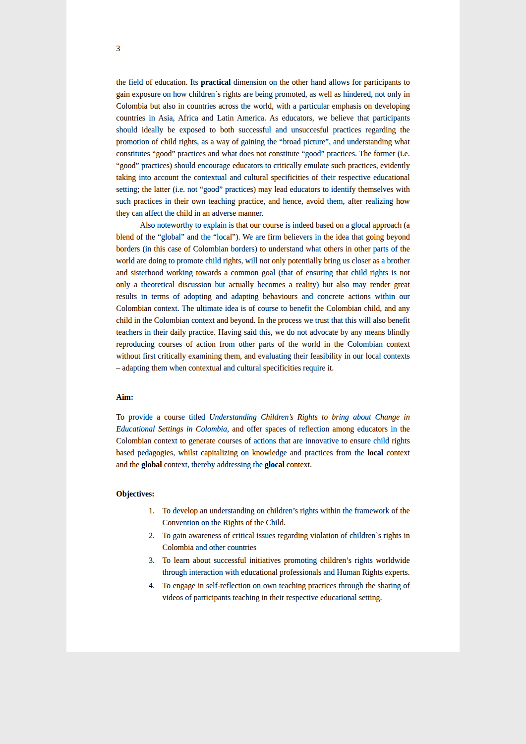3
the field of education. Its practical dimension on the other hand allows for participants to gain exposure on how children´s rights are being promoted, as well as hindered, not only in Colombia but also in countries across the world, with a particular emphasis on developing countries in Asia, Africa and Latin America. As educators, we believe that participants should ideally be exposed to both successful and unsuccesful practices regarding the promotion of child rights, as a way of gaining the “broad picture”, and understanding what constitutes “good” practices and what does not constitute “good” practices. The former (i.e. “good” practices) should encourage educators to critically emulate such practices, evidently taking into account the contextual and cultural specificities of their respective educational setting; the latter (i.e. not “good” practices) may lead educators to identify themselves with such practices in their own teaching practice, and hence, avoid them, after realizing how they can affect the child in an adverse manner.
Also noteworthy to explain is that our course is indeed based on a glocal approach (a blend of the “global” and the “local”). We are firm believers in the idea that going beyond borders (in this case of Colombian borders) to understand what others in other parts of the world are doing to promote child rights, will not only potentially bring us closer as a brother and sisterhood working towards a common goal (that of ensuring that child rights is not only a theoretical discussion but actually becomes a reality) but also may render great results in terms of adopting and adapting behaviours and concrete actions within our Colombian context. The ultimate idea is of course to benefit the Colombian child, and any child in the Colombian context and beyond. In the process we trust that this will also benefit teachers in their daily practice. Having said this, we do not advocate by any means blindly reproducing courses of action from other parts of the world in the Colombian context without first critically examining them, and evaluating their feasibility in our local contexts – adapting them when contextual and cultural specificities require it.
Aim:
To provide a course titled Understanding Children’s Rights to bring about Change in Educational Settings in Colombia, and offer spaces of reflection among educators in the Colombian context to generate courses of actions that are innovative to ensure child rights based pedagogies, whilst capitalizing on knowledge and practices from the local context and the global context, thereby addressing the glocal context.
Objectives:
To develop an understanding on children’s rights within the framework of the Convention on the Rights of the Child.
To gain awareness of critical issues regarding violation of children`s rights in Colombia and other countries
To learn about successful initiatives promoting children’s rights worldwide through interaction with educational professionals and Human Rights experts.
To engage in self-reflection on own teaching practices through the sharing of videos of participants teaching in their respective educational setting.